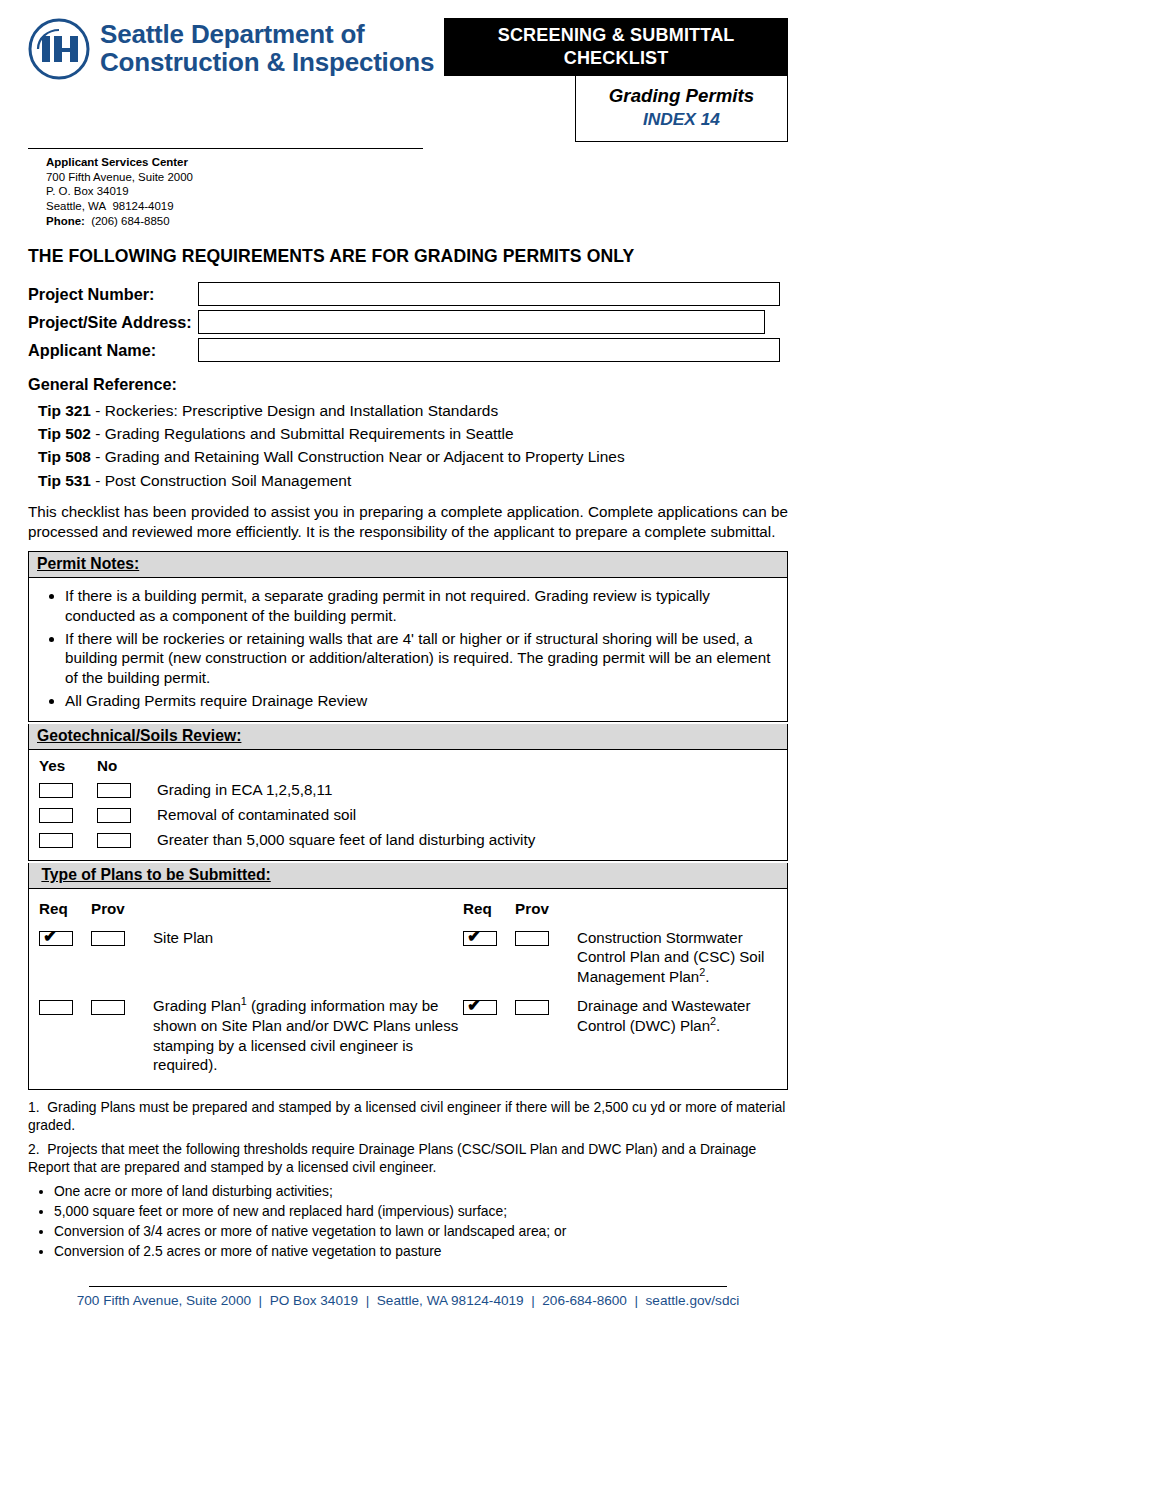Seattle Department of Construction & Inspections
SCREENING & SUBMITTAL CHECKLIST
Grading Permits
INDEX 14
Applicant Services Center
700 Fifth Avenue, Suite 2000
P. O. Box 34019
Seattle, WA 98124-4019
Phone: (206) 684-8850
THE FOLLOWING REQUIREMENTS ARE FOR GRADING PERMITS ONLY
| Project Number: | |
| Project/Site Address: | |
| Applicant Name: | |
General Reference:
Tip 321 - Rockeries: Prescriptive Design and Installation Standards
Tip 502 - Grading Regulations and Submittal Requirements in Seattle
Tip 508 - Grading and Retaining Wall Construction Near or Adjacent to Property Lines
Tip 531 - Post Construction Soil Management
This checklist has been provided to assist you in preparing a complete application. Complete applications can be processed and reviewed more efficiently. It is the responsibility of the applicant to prepare a complete submittal.
Permit Notes:
If there is a building permit, a separate grading permit in not required. Grading review is typically conducted as a component of the building permit.
If there will be rockeries or retaining walls that are 4' tall or higher or if structural shoring will be used, a building permit (new construction or addition/alteration) is required. The grading permit will be an element of the building permit.
All Grading Permits require Drainage Review
Geotechnical/Soils Review:
Yes No
| | | Grading in ECA 1,2,5,8,11 |
| | | Removal of contaminated soil |
| | | Greater than 5,000 square feet of land disturbing activity |
Type of Plans to be Submitted:
| Req | Prov | | Req | Prov | |
| | | Site Plan | | | Construction Stormwater Control Plan and (CSC) Soil Management Plan 2 . |
| | | Grading Plan 1 (grading information may be shown on Site Plan and/or DWC Plans unless stamping by a licensed civil engineer is required). | | | Drainage and Wastewater Control (DWC) Plan 2 . |
1. Grading Plans must be prepared and stamped by a licensed civil engineer if there will be 2,500 cu yd or more of material graded.
2. Projects that meet the following thresholds require Drainage Plans (CSC/SOIL Plan and DWC Plan) and a Drainage Report that are prepared and stamped by a licensed civil engineer.
One acre or more of land disturbing activities;
5,000 square feet or more of new and replaced hard (impervious) surface;
Conversion of 3/4 acres or more of native vegetation to lawn or landscaped area; or
Conversion of 2.5 acres or more of native vegetation to pasture
700 Fifth Avenue, Suite 2000 | PO Box 34019 | Seattle, WA 98124-4019 | 206-684-8600 | seattle.gov/sdci